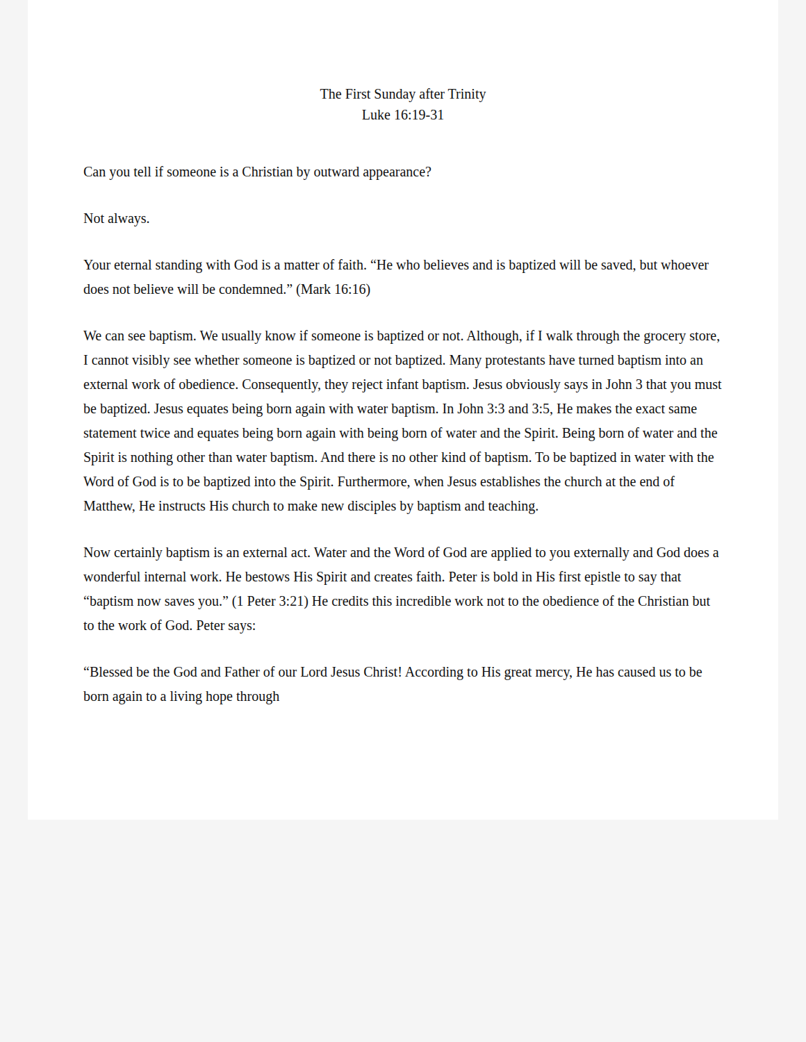The First Sunday after Trinity
Luke 16:19-31
Can you tell if someone is a Christian by outward appearance?
Not always.
Your eternal standing with God is a matter of faith. “He who believes and is baptized will be saved, but whoever does not believe will be condemned.” (Mark 16:16)
We can see baptism. We usually know if someone is baptized or not. Although, if I walk through the grocery store, I cannot visibly see whether someone is baptized or not baptized. Many protestants have turned baptism into an external work of obedience. Consequently, they reject infant baptism. Jesus obviously says in John 3 that you must be baptized. Jesus equates being born again with water baptism. In John 3:3 and 3:5, He makes the exact same statement twice and equates being born again with being born of water and the Spirit. Being born of water and the Spirit is nothing other than water baptism. And there is no other kind of baptism. To be baptized in water with the Word of God is to be baptized into the Spirit. Furthermore, when Jesus establishes the church at the end of Matthew, He instructs His church to make new disciples by baptism and teaching.
Now certainly baptism is an external act. Water and the Word of God are applied to you externally and God does a wonderful internal work. He bestows His Spirit and creates faith. Peter is bold in His first epistle to say that “baptism now saves you.” (1 Peter 3:21) He credits this incredible work not to the obedience of the Christian but to the work of God. Peter says:
“Blessed be the God and Father of our Lord Jesus Christ! According to His great mercy, He has caused us to be born again to a living hope through